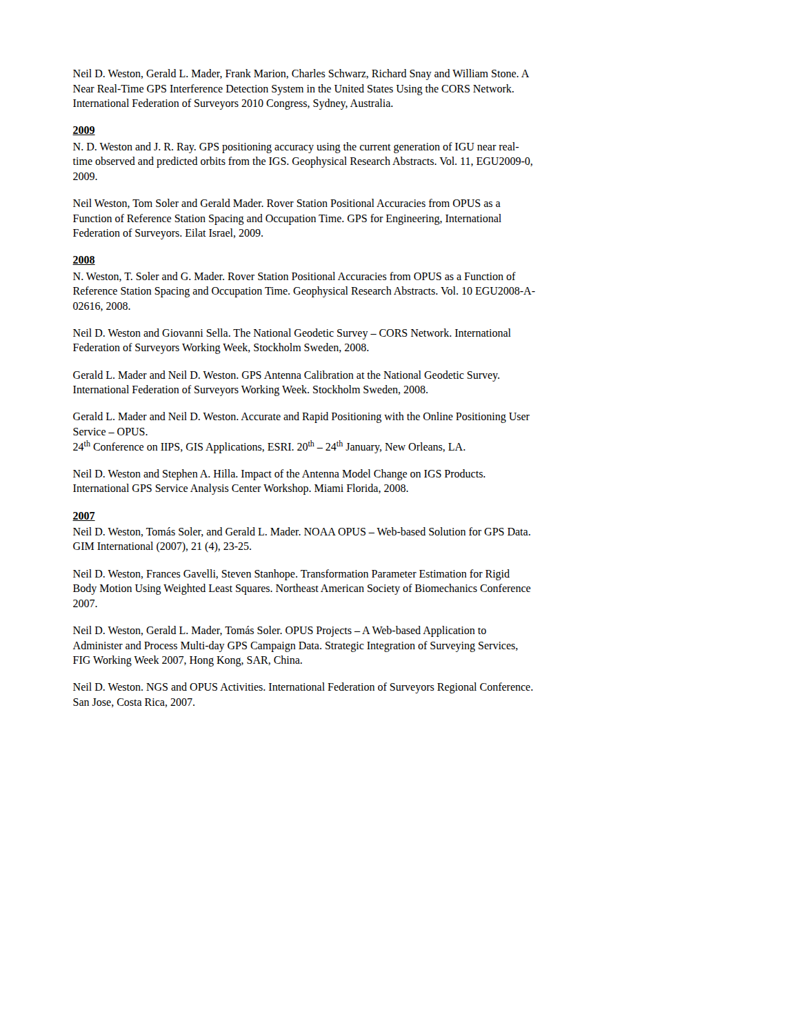Neil D. Weston, Gerald L. Mader, Frank Marion, Charles Schwarz, Richard Snay and William Stone. A Near Real-Time GPS Interference Detection System in the United States Using the CORS Network. International Federation of Surveyors 2010 Congress, Sydney, Australia.
2009
N. D. Weston and J. R. Ray. GPS positioning accuracy using the current generation of IGU near real-time observed and predicted orbits from the IGS. Geophysical Research Abstracts. Vol. 11, EGU2009-0, 2009.
Neil Weston, Tom Soler and Gerald Mader. Rover Station Positional Accuracies from OPUS as a Function of Reference Station Spacing and Occupation Time. GPS for Engineering, International Federation of Surveyors. Eilat Israel, 2009.
2008
N. Weston, T. Soler and G. Mader. Rover Station Positional Accuracies from OPUS as a Function of Reference Station Spacing and Occupation Time. Geophysical Research Abstracts. Vol. 10 EGU2008-A-02616, 2008.
Neil D. Weston and Giovanni Sella. The National Geodetic Survey – CORS Network. International Federation of Surveyors Working Week, Stockholm Sweden, 2008.
Gerald L. Mader and Neil D. Weston. GPS Antenna Calibration at the National Geodetic Survey. International Federation of Surveyors Working Week. Stockholm Sweden, 2008.
Gerald L. Mader and Neil D. Weston. Accurate and Rapid Positioning with the Online Positioning User Service – OPUS.
24th Conference on IIPS, GIS Applications, ESRI. 20th – 24th January, New Orleans, LA.
Neil D. Weston and Stephen A. Hilla. Impact of the Antenna Model Change on IGS Products. International GPS Service Analysis Center Workshop. Miami Florida, 2008.
2007
Neil D. Weston, Tomás Soler, and Gerald L. Mader. NOAA OPUS – Web-based Solution for GPS Data. GIM International (2007), 21 (4), 23-25.
Neil D. Weston, Frances Gavelli, Steven Stanhope. Transformation Parameter Estimation for Rigid Body Motion Using Weighted Least Squares. Northeast American Society of Biomechanics Conference 2007.
Neil D. Weston, Gerald L. Mader, Tomás Soler. OPUS Projects – A Web-based Application to Administer and Process Multi-day GPS Campaign Data. Strategic Integration of Surveying Services, FIG Working Week 2007, Hong Kong, SAR, China.
Neil D. Weston. NGS and OPUS Activities. International Federation of Surveyors Regional Conference. San Jose, Costa Rica, 2007.